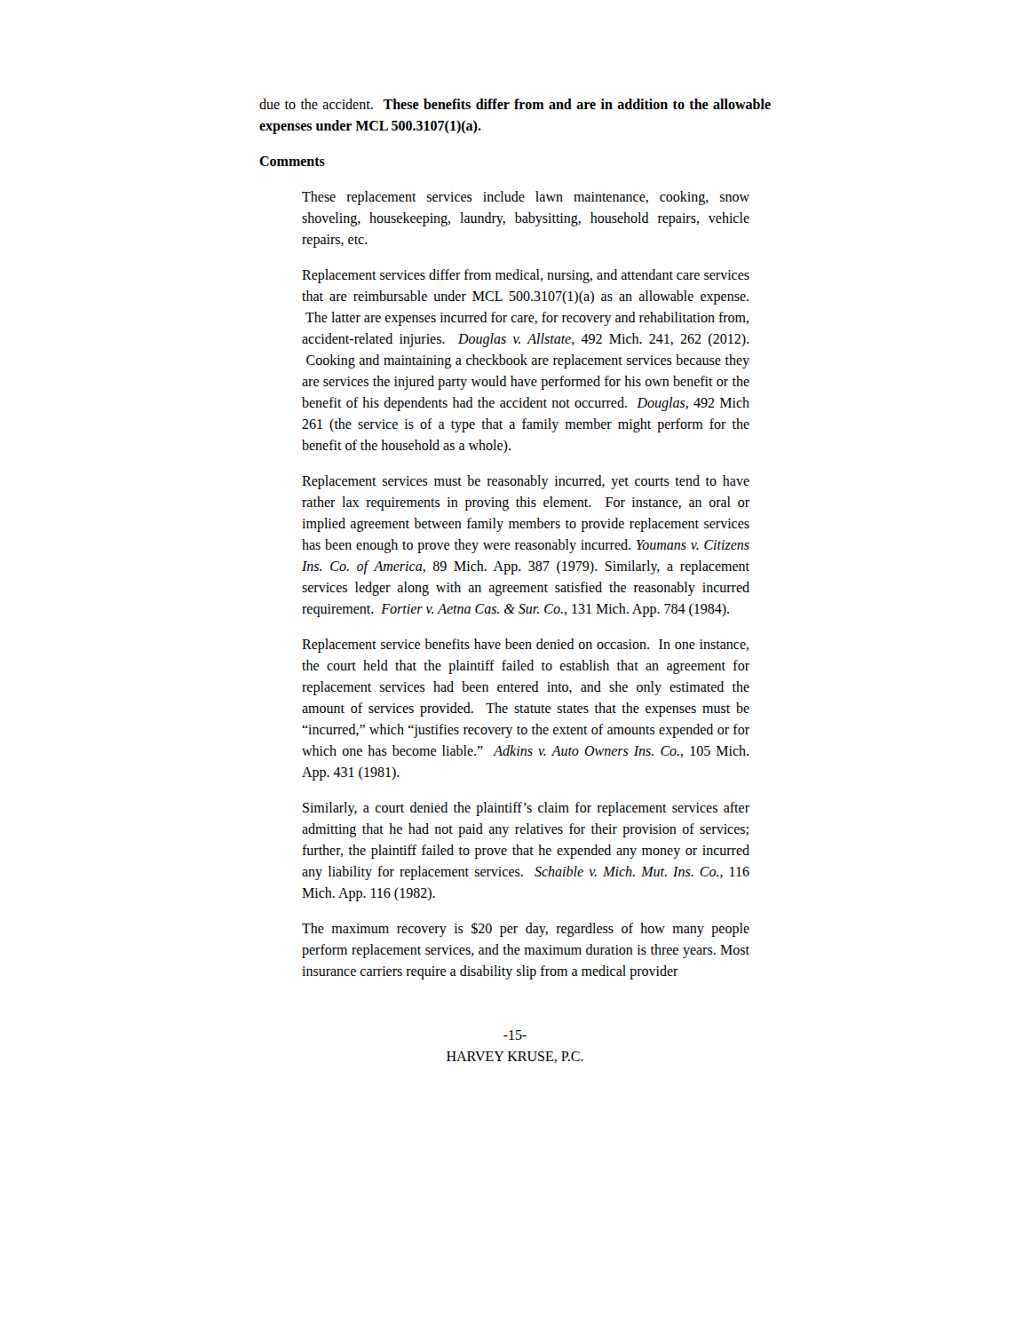due to the accident. These benefits differ from and are in addition to the allowable expenses under MCL 500.3107(1)(a).
Comments
These replacement services include lawn maintenance, cooking, snow shoveling, housekeeping, laundry, babysitting, household repairs, vehicle repairs, etc.
Replacement services differ from medical, nursing, and attendant care services that are reimbursable under MCL 500.3107(1)(a) as an allowable expense. The latter are expenses incurred for care, for recovery and rehabilitation from, accident-related injuries. Douglas v. Allstate, 492 Mich. 241, 262 (2012). Cooking and maintaining a checkbook are replacement services because they are services the injured party would have performed for his own benefit or the benefit of his dependents had the accident not occurred. Douglas, 492 Mich 261 (the service is of a type that a family member might perform for the benefit of the household as a whole).
Replacement services must be reasonably incurred, yet courts tend to have rather lax requirements in proving this element. For instance, an oral or implied agreement between family members to provide replacement services has been enough to prove they were reasonably incurred. Youmans v. Citizens Ins. Co. of America, 89 Mich. App. 387 (1979). Similarly, a replacement services ledger along with an agreement satisfied the reasonably incurred requirement. Fortier v. Aetna Cas. & Sur. Co., 131 Mich. App. 784 (1984).
Replacement service benefits have been denied on occasion. In one instance, the court held that the plaintiff failed to establish that an agreement for replacement services had been entered into, and she only estimated the amount of services provided. The statute states that the expenses must be “incurred,” which “justifies recovery to the extent of amounts expended or for which one has become liable.” Adkins v. Auto Owners Ins. Co., 105 Mich. App. 431 (1981).
Similarly, a court denied the plaintiff’s claim for replacement services after admitting that he had not paid any relatives for their provision of services; further, the plaintiff failed to prove that he expended any money or incurred any liability for replacement services. Schaible v. Mich. Mut. Ins. Co., 116 Mich. App. 116 (1982).
The maximum recovery is $20 per day, regardless of how many people perform replacement services, and the maximum duration is three years. Most insurance carriers require a disability slip from a medical provider
-15-
HARVEY KRUSE, P.C.